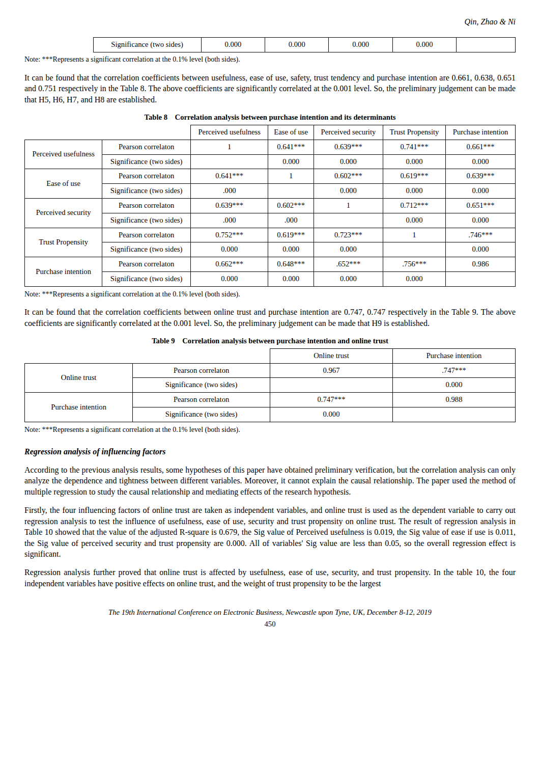Qin, Zhao & Ni
| | Significance (two sides) | 0.000 | 0.000 | 0.000 | 0.000 | |
Note: ***Represents a significant correlation at the 0.1% level (both sides).
It can be found that the correlation coefficients between usefulness, ease of use, safety, trust tendency and purchase intention are 0.661, 0.638, 0.651 and 0.751 respectively in the Table 8. The above coefficients are significantly correlated at the 0.001 level. So, the preliminary judgement can be made that H5, H6, H7, and H8 are established.
Table 8 Correlation analysis between purchase intention and its determinants
| | Perceived usefulness | Ease of use | Perceived security | Trust Propensity | Purchase intention |
| Perceived usefulness | Pearson correlaton | 1 | 0.641*** | 0.639*** | 0.741*** | 0.661*** |
| Significance (two sides) | | 0.000 | 0.000 | 0.000 | 0.000 |
| Ease of use | Pearson correlaton | 0.641*** | 1 | 0.602*** | 0.619*** | 0.639*** |
| Significance (two sides) | .000 | | 0.000 | 0.000 | 0.000 |
| Perceived security | Pearson correlaton | 0.639*** | 0.602*** | 1 | 0.712*** | 0.651*** |
| Significance (two sides) | .000 | .000 | | 0.000 | 0.000 |
| Trust Propensity | Pearson correlaton | 0.752*** | 0.619*** | 0.723*** | 1 | .746*** |
| Significance (two sides) | 0.000 | 0.000 | 0.000 | | 0.000 |
| Purchase intention | Pearson correlaton | 0.662*** | 0.648*** | .652*** | .756*** | 0.986 |
| Significance (two sides) | 0.000 | 0.000 | 0.000 | 0.000 | |
Note: ***Represents a significant correlation at the 0.1% level (both sides).
It can be found that the correlation coefficients between online trust and purchase intention are 0.747, 0.747 respectively in the Table 9. The above coefficients are significantly correlated at the 0.001 level. So, the preliminary judgement can be made that H9 is established.
Table 9 Correlation analysis between purchase intention and online trust
| | Online trust | Purchase intention |
| Online trust | Pearson correlaton | 0.967 | .747*** |
| Significance (two sides) | | 0.000 |
| Purchase intention | Pearson correlaton | 0.747*** | 0.988 |
| Significance (two sides) | 0.000 | |
Note: ***Represents a significant correlation at the 0.1% level (both sides).
Regression analysis of influencing factors
According to the previous analysis results, some hypotheses of this paper have obtained preliminary verification, but the correlation analysis can only analyze the dependence and tightness between different variables. Moreover, it cannot explain the causal relationship. The paper used the method of multiple regression to study the causal relationship and mediating effects of the research hypothesis.
Firstly, the four influencing factors of online trust are taken as independent variables, and online trust is used as the dependent variable to carry out regression analysis to test the influence of usefulness, ease of use, security and trust propensity on online trust. The result of regression analysis in Table 10 showed that the value of the adjusted R-square is 0.679, the Sig value of Perceived usefulness is 0.019, the Sig value of ease if use is 0.011, the Sig value of perceived security and trust propensity are 0.000. All of variables' Sig value are less than 0.05, so the overall regression effect is significant.
Regression analysis further proved that online trust is affected by usefulness, ease of use, security, and trust propensity. In the table 10, the four independent variables have positive effects on online trust, and the weight of trust propensity to be the largest
The 19th International Conference on Electronic Business, Newcastle upon Tyne, UK, December 8-12, 2019
450